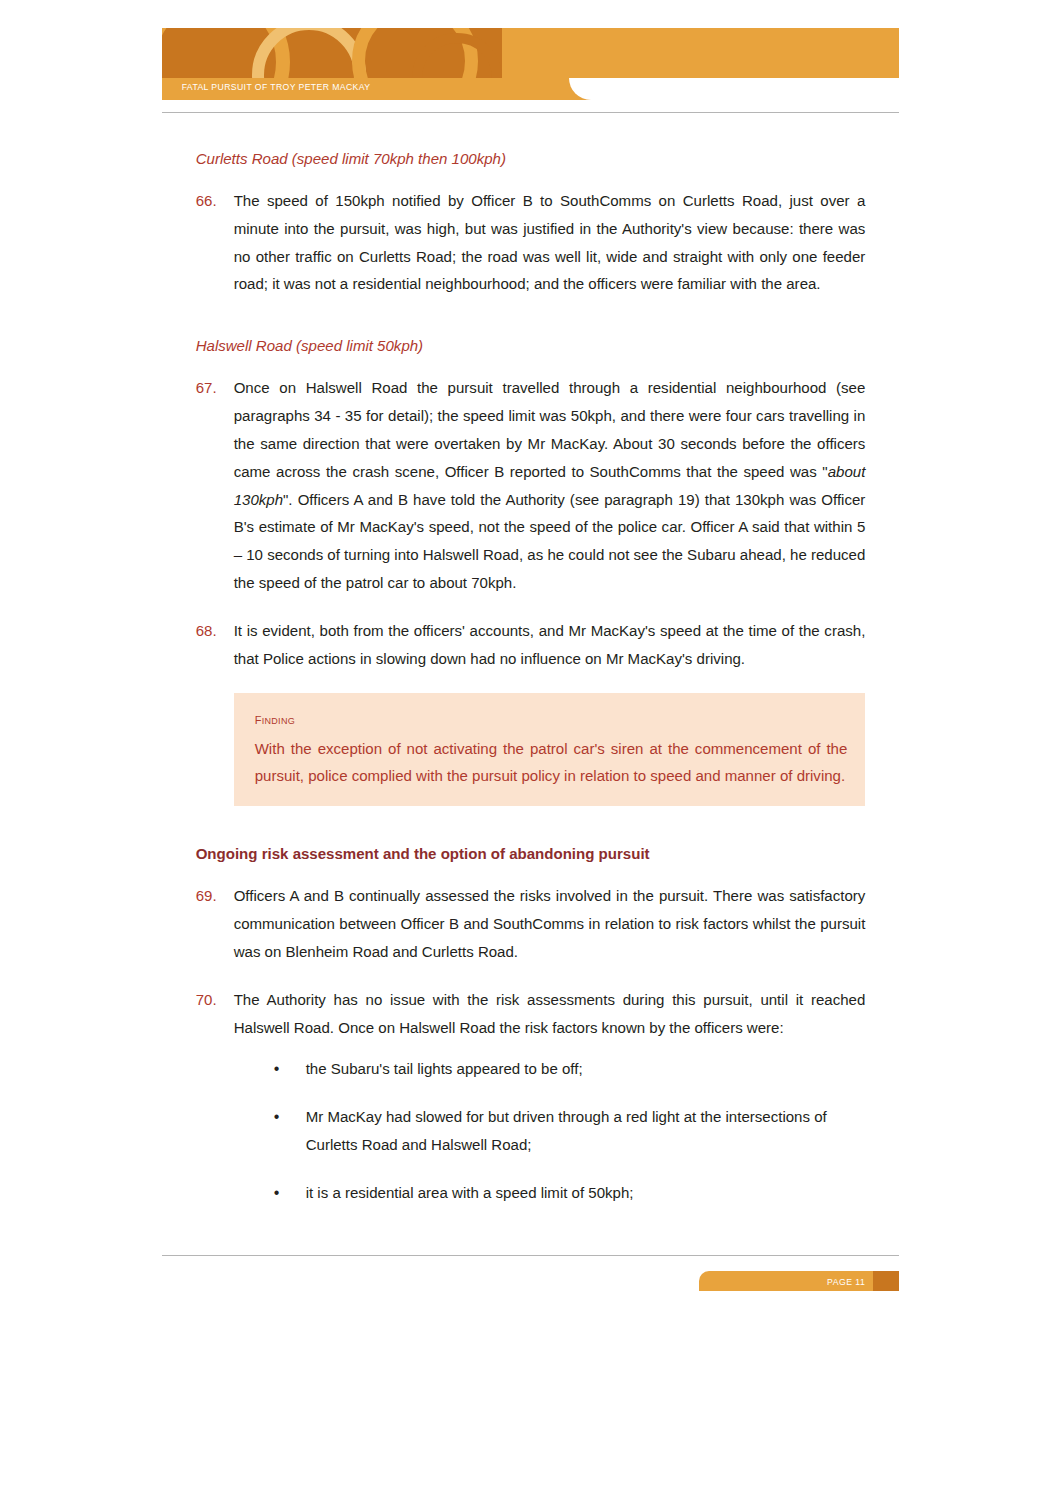Fatal Pursuit of Troy Peter MacKay
Curletts Road (speed limit 70kph then 100kph)
66.
The speed of 150kph notified by Officer B to SouthComms on Curletts Road, just over a minute into the pursuit, was high, but was justified in the Authority's view because: there was no other traffic on Curletts Road; the road was well lit, wide and straight with only one feeder road; it was not a residential neighbourhood; and the officers were familiar with the area.
Halswell Road (speed limit 50kph)
67.
Once on Halswell Road the pursuit travelled through a residential neighbourhood (see paragraphs 34 - 35 for detail); the speed limit was 50kph, and there were four cars travelling in the same direction that were overtaken by Mr MacKay. About 30 seconds before the officers came across the crash scene, Officer B reported to SouthComms that the speed was "about 130kph". Officers A and B have told the Authority (see paragraph 19) that 130kph was Officer B's estimate of Mr MacKay's speed, not the speed of the police car. Officer A said that within 5 – 10 seconds of turning into Halswell Road, as he could not see the Subaru ahead, he reduced the speed of the patrol car to about 70kph.
68.
It is evident, both from the officers' accounts, and Mr MacKay's speed at the time of the crash, that Police actions in slowing down had no influence on Mr MacKay's driving.
FINDING
With the exception of not activating the patrol car's siren at the commencement of the pursuit, police complied with the pursuit policy in relation to speed and manner of driving.
Ongoing risk assessment and the option of abandoning pursuit
69.
Officers A and B continually assessed the risks involved in the pursuit. There was satisfactory communication between Officer B and SouthComms in relation to risk factors whilst the pursuit was on Blenheim Road and Curletts Road.
70.
The Authority has no issue with the risk assessments during this pursuit, until it reached Halswell Road. Once on Halswell Road the risk factors known by the officers were:
the Subaru's tail lights appeared to be off;
Mr MacKay had slowed for but driven through a red light at the intersections of Curletts Road and Halswell Road;
it is a residential area with a speed limit of 50kph;
Page 11